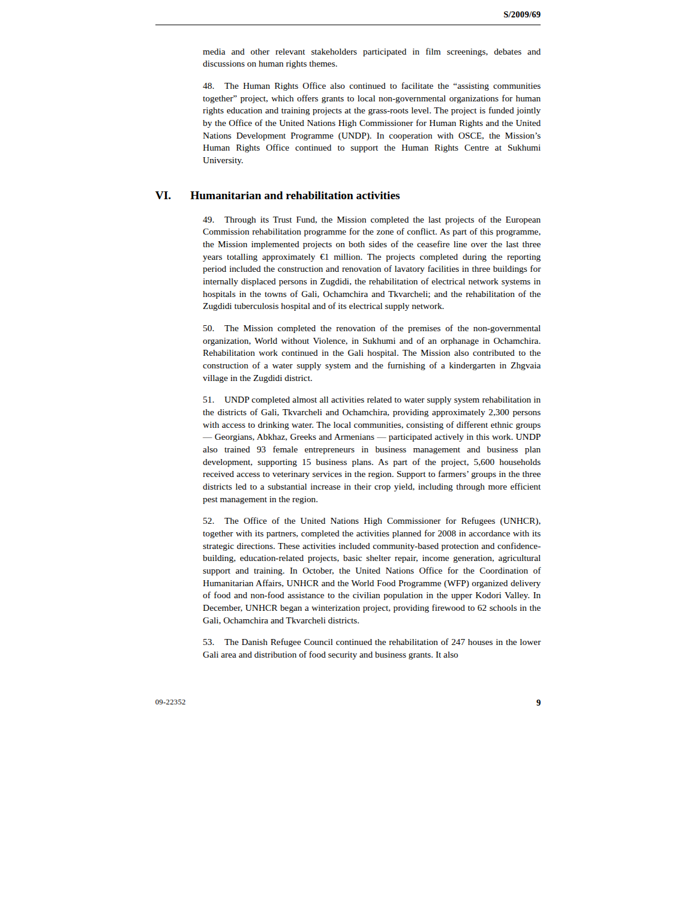S/2009/69
media and other relevant stakeholders participated in film screenings, debates and discussions on human rights themes.
48. The Human Rights Office also continued to facilitate the “assisting communities together” project, which offers grants to local non-governmental organizations for human rights education and training projects at the grass-roots level. The project is funded jointly by the Office of the United Nations High Commissioner for Human Rights and the United Nations Development Programme (UNDP). In cooperation with OSCE, the Mission’s Human Rights Office continued to support the Human Rights Centre at Sukhumi University.
VI. Humanitarian and rehabilitation activities
49. Through its Trust Fund, the Mission completed the last projects of the European Commission rehabilitation programme for the zone of conflict. As part of this programme, the Mission implemented projects on both sides of the ceasefire line over the last three years totalling approximately €1 million. The projects completed during the reporting period included the construction and renovation of lavatory facilities in three buildings for internally displaced persons in Zugdidi, the rehabilitation of electrical network systems in hospitals in the towns of Gali, Ochamchira and Tkvarcheli; and the rehabilitation of the Zugdidi tuberculosis hospital and of its electrical supply network.
50. The Mission completed the renovation of the premises of the non-governmental organization, World without Violence, in Sukhumi and of an orphanage in Ochamchira. Rehabilitation work continued in the Gali hospital. The Mission also contributed to the construction of a water supply system and the furnishing of a kindergarten in Zhgvaia village in the Zugdidi district.
51. UNDP completed almost all activities related to water supply system rehabilitation in the districts of Gali, Tkvarcheli and Ochamchira, providing approximately 2,300 persons with access to drinking water. The local communities, consisting of different ethnic groups — Georgians, Abkhaz, Greeks and Armenians — participated actively in this work. UNDP also trained 93 female entrepreneurs in business management and business plan development, supporting 15 business plans. As part of the project, 5,600 households received access to veterinary services in the region. Support to farmers’ groups in the three districts led to a substantial increase in their crop yield, including through more efficient pest management in the region.
52. The Office of the United Nations High Commissioner for Refugees (UNHCR), together with its partners, completed the activities planned for 2008 in accordance with its strategic directions. These activities included community-based protection and confidence-building, education-related projects, basic shelter repair, income generation, agricultural support and training. In October, the United Nations Office for the Coordination of Humanitarian Affairs, UNHCR and the World Food Programme (WFP) organized delivery of food and non-food assistance to the civilian population in the upper Kodori Valley. In December, UNHCR began a winterization project, providing firewood to 62 schools in the Gali, Ochamchira and Tkvarcheli districts.
53. The Danish Refugee Council continued the rehabilitation of 247 houses in the lower Gali area and distribution of food security and business grants. It also
09-22352 9